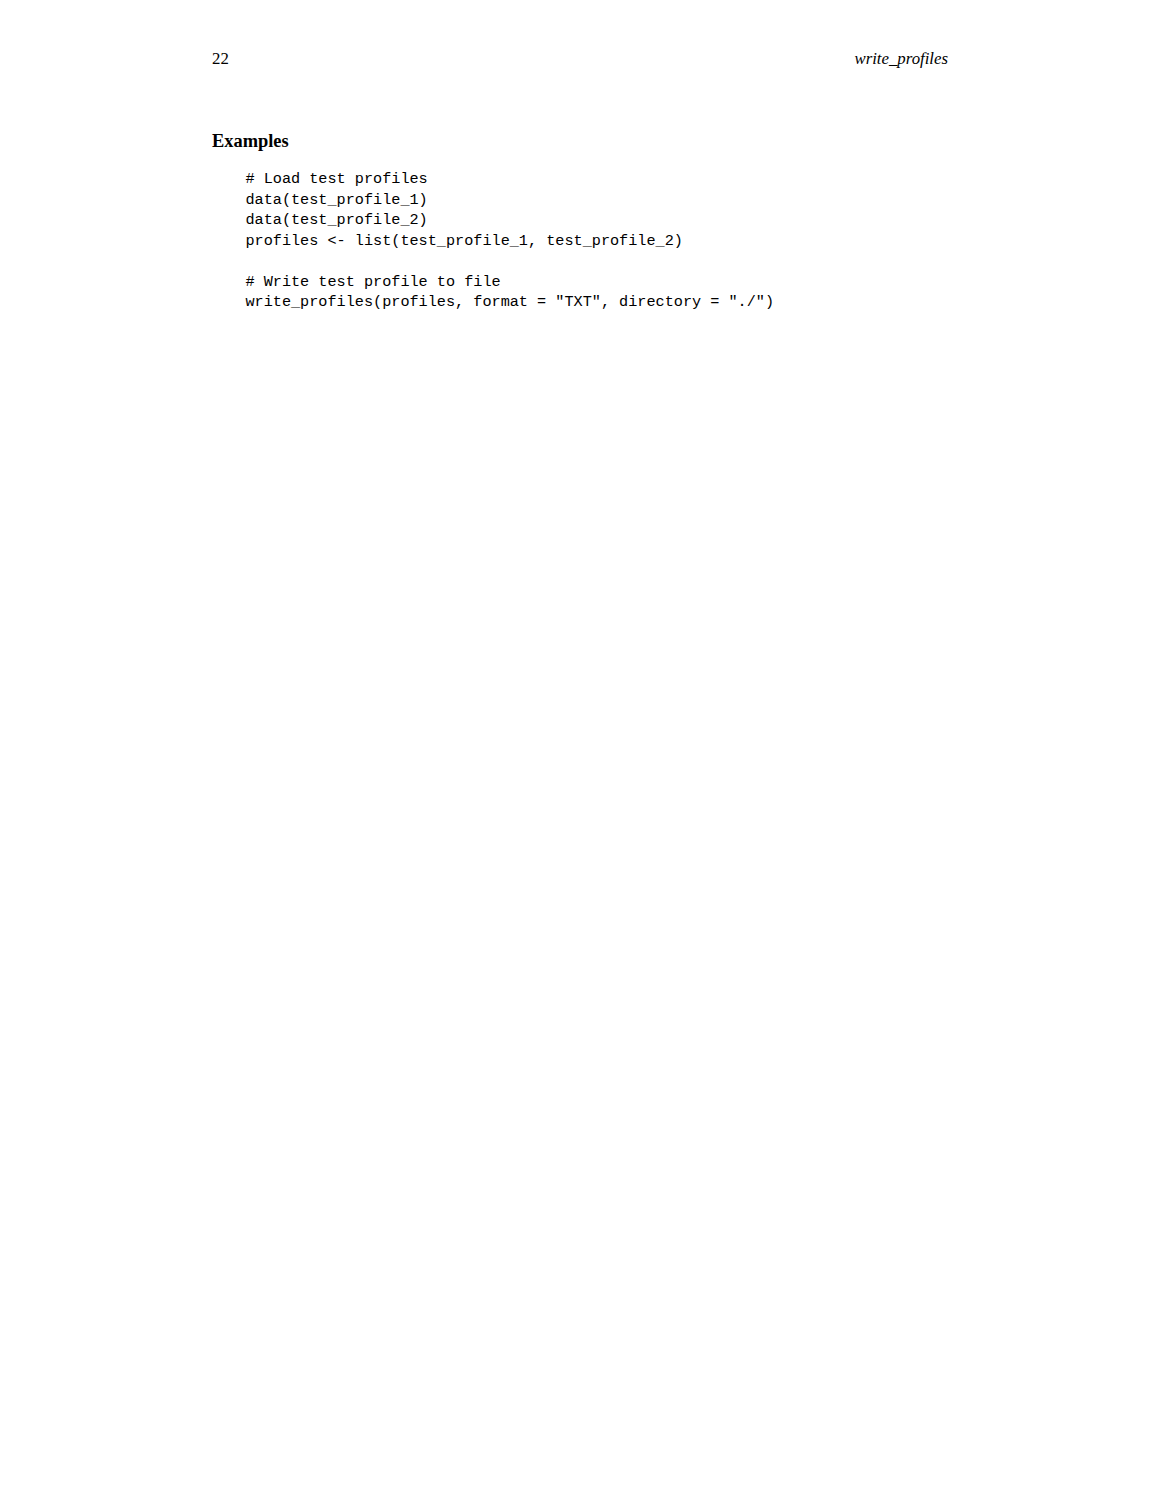22 write_profiles
Examples
# Load test profiles
data(test_profile_1)
data(test_profile_2)
profiles <- list(test_profile_1, test_profile_2)

# Write test profile to file
write_profiles(profiles, format = "TXT", directory = "./")